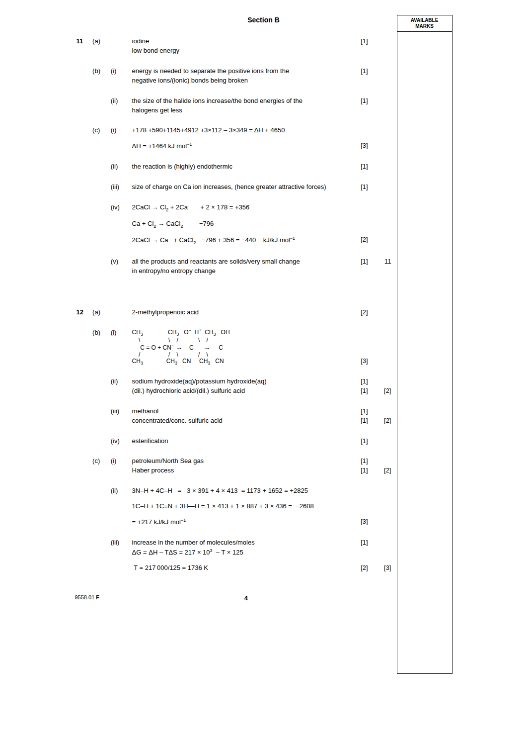AVAILABLE
MARKS
Section B
| 11 | (a) | | iodine low bond energy | [1] | |
| | (b) | (i) | energy is needed to separate the positive ions from the negative ions/(ionic) bonds being broken | [1] | |
| | | (ii) | the size of the halide ions increase/the bond energies of the halogens get less | [1] | |
| | (c) | (i) | +178 +590+1145+4912 +3×112 – 3×349 = ΔH + 4650 | | |
| | | | ΔH = +1464 kJ mol −1 | [3] | |
| | | (ii) | the reaction is (highly) endothermic | [1] | |
| | | (iii) | size of charge on Ca ion increases, (hence greater attractive forces) | [1] | |
| | | (iv) | 2CaCl → Cl 2 + 2Ca + 2 × 178 = +356 | | |
| | | | Ca + Cl 2 → CaCl 2 −796 | | |
| | | | 2CaCl → Ca + CaCl 2 −796 + 356 = −440 kJ/kJ mol −1 | [2] | |
| | | (v) | all the products and reactants are solids/very small change in entropy/no entropy change | [1] | 11 |
| 12 | (a) | | 2-methylpropenoic acid | [2] | |
| | (b) | (i) | CH 3 CH 3 O − H + CH 3 OH \ \ / \ / C = O + CN − → C → C / / \ / \ CH 3 CH 3 CN CH 3 CN | [3] | |
| | | (ii) | sodium hydroxide(aq)/potassium hydroxide(aq) (dil.) hydrochloric acid/(dil.) sulfuric acid | [1] [1] | [2] |
| | | (iii) | methanol concentrated/conc. sulfuric acid | [1] [1] | [2] |
| | | (iv) | esterification | [1] | |
| | (c) | (i) | petroleum/North Sea gas Haber process | [1] [1] | [2] |
| | | (ii) | 3N–H + 4C–H = 3 × 391 + 4 × 413 = 1173 + 1652 = +2825 | | |
| | | | 1C–H + 1C≡N + 3H—H = 1 × 413 + 1 × 887 + 3 × 436 = −2608 | | |
| | | | = +217 kJ/kJ mol −1 | [3] | |
| | | (iii) | increase in the number of molecules/moles ΔG = ΔH – TΔS = 217 × 10 3 – T × 125 | [1] | |
| | | | T = 217 000/125 = 1736 K | [2] | [3] |
9558.01 F 4